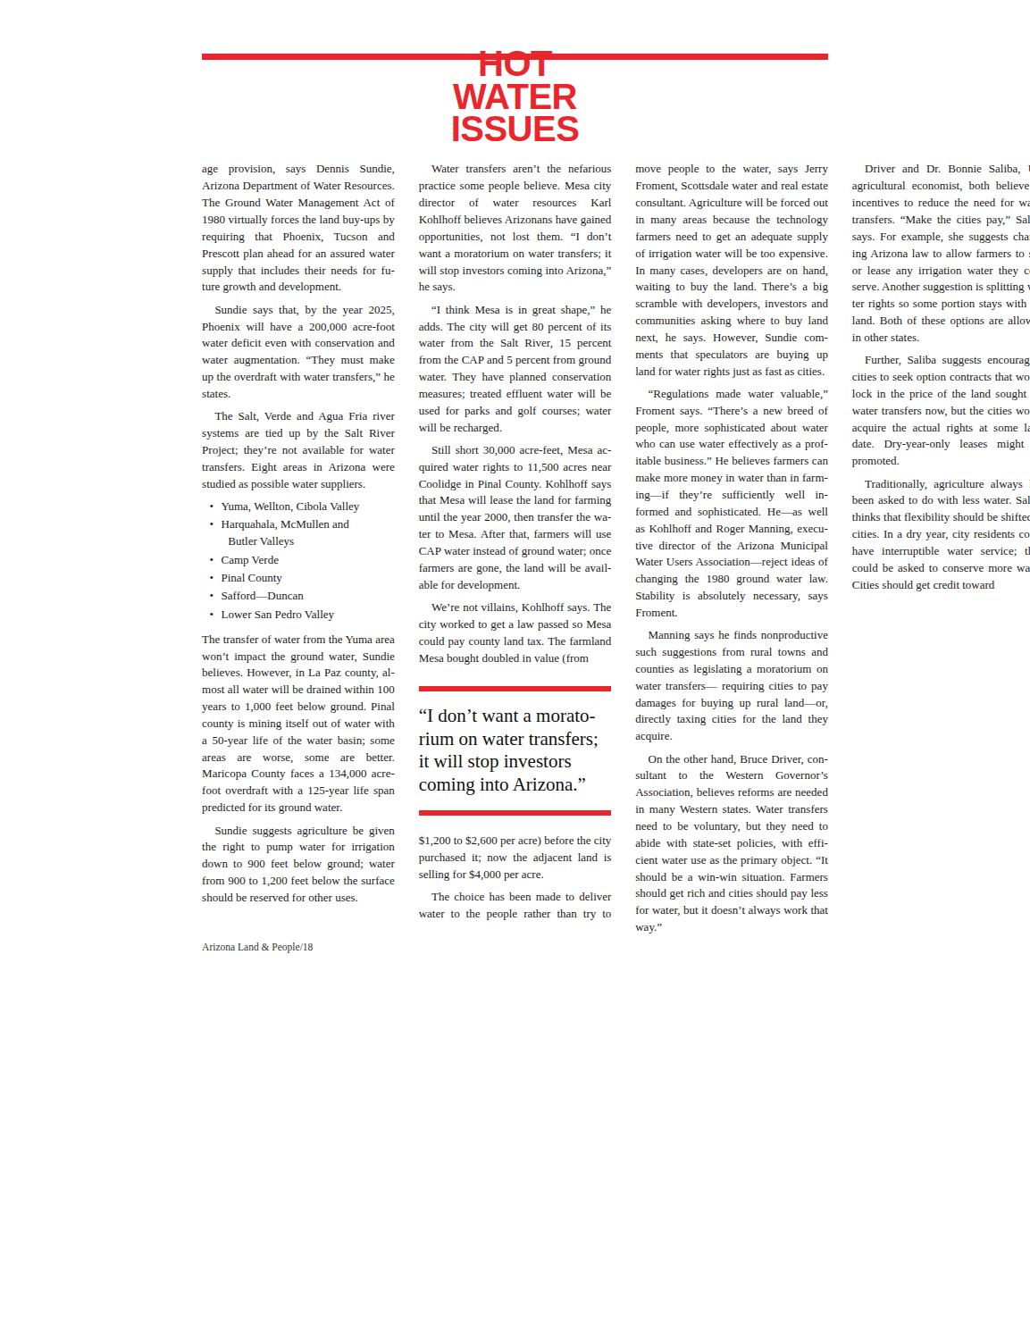HOT
WATER ISSUES
age provision, says Dennis Sundie, Arizona Department of Water Resources. The Ground Water Management Act of 1980 virtually forces the land buy-ups by requiring that Phoenix, Tucson and Prescott plan ahead for an assured water supply that includes their needs for future growth and development.
Sundie says that, by the year 2025, Phoenix will have a 200,000 acre-foot water deficit even with conservation and water augmentation. “They must make up the overdraft with water transfers,” he states.
The Salt, Verde and Agua Fria river systems are tied up by the Salt River Project; they’re not available for water transfers. Eight areas in Arizona were studied as possible water suppliers.
Yuma, Wellton, Cibola Valley
Harquahala, McMullen and Butler Valleys
Camp Verde
Pinal County
Safford—Duncan
Lower San Pedro Valley
The transfer of water from the Yuma area won’t impact the ground water, Sundie believes. However, in La Paz county, almost all water will be drained within 100 years to 1,000 feet below ground. Pinal county is mining itself out of water with a 50-year life of the water basin; some areas are worse, some are better. Maricopa County faces a 134,000 acre-foot overdraft with a 125-year life span predicted for its ground water.
Sundie suggests agriculture be given the right to pump water for irrigation down to 900 feet below ground; water from 900 to 1,200 feet below the surface should be reserved for other uses.
Water transfers aren’t the nefarious practice some people believe. Mesa city director of water resources Karl Kohlhoff believes Arizonans have gained opportunities, not lost them. “I don’t want a moratorium on water transfers; it will stop investors coming into Arizona,” he says.
“I think Mesa is in great shape,” he adds. The city will get 80 percent of its water from the Salt River, 15 percent from the CAP and 5 percent from ground water. They have planned conservation measures; treated effluent water will be used for parks and golf courses; water will be recharged.
Still short 30,000 acre-feet, Mesa acquired water rights to 11,500 acres near Coolidge in Pinal County. Kohlhoff says that Mesa will lease the land for farming until the year 2000, then transfer the water to Mesa. After that, farmers will use CAP water instead of ground water; once farmers are gone, the land will be available for development.
We’re not villains, Kohlhoff says. The city worked to get a law passed so Mesa could pay county land tax. The farmland Mesa bought doubled in value (from
“I don’t want a moratorium on water transfers; it will stop investors coming into Arizona.”
$1,200 to $2,600 per acre) before the city purchased it; now the adjacent land is selling for $4,000 per acre.
The choice has been made to deliver water to the people rather than try to move people to the water, says Jerry Froment, Scottsdale water and real estate consultant. Agriculture will be forced out in many areas because the technology farmers need to get an adequate supply of irrigation water will be too expensive. In many cases, developers are on hand, waiting to buy the land. There’s a big scramble with developers, investors and communities asking where to buy land next, he says. However, Sundie comments that speculators are buying up land for water rights just as fast as cities.
“Regulations made water valuable,” Froment says. “There’s a new breed of people, more sophisticated about water who can use water effectively as a profitable business.” He believes farmers can make more money in water than in farming—if they’re sufficiently well informed and sophisticated. He—as well as Kohlhoff and Roger Manning, executive director of the Arizona Municipal Water Users Association—reject ideas of changing the 1980 ground water law. Stability is absolutely necessary, says Froment.
Manning says he finds nonproductive such suggestions from rural towns and counties as legislating a moratorium on water transfers— requiring cities to pay damages for buying up rural land—or, directly taxing cities for the land they acquire.
On the other hand, Bruce Driver, consultant to the Western Governor’s Association, believes reforms are needed in many Western states. Water transfers need to be voluntary, but they need to abide with state-set policies, with efficient water use as the primary object. “It should be a win-win situation. Farmers should get rich and cities should pay less for water, but it doesn’t always work that way.”
Driver and Dr. Bonnie Saliba, UA agricultural economist, both believe in incentives to reduce the need for water transfers. “Make the cities pay,” Saliba says. For example, she suggests changing Arizona law to allow farmers to sell or lease any irrigation water they conserve. Another suggestion is splitting water rights so some portion stays with the land. Both of these options are allowed in other states.
Further, Saliba suggests encouraging cities to seek option contracts that would lock in the price of the land sought for water transfers now, but the cities would acquire the actual rights at some later date. Dry-year-only leases might be promoted.
Traditionally, agriculture always has been asked to do with less water. Saliba thinks that flexibility should be shifted to cities. In a dry year, city residents could have interruptible water service; they could be asked to conserve more water. Cities should get credit toward
Arizona Land & People/18